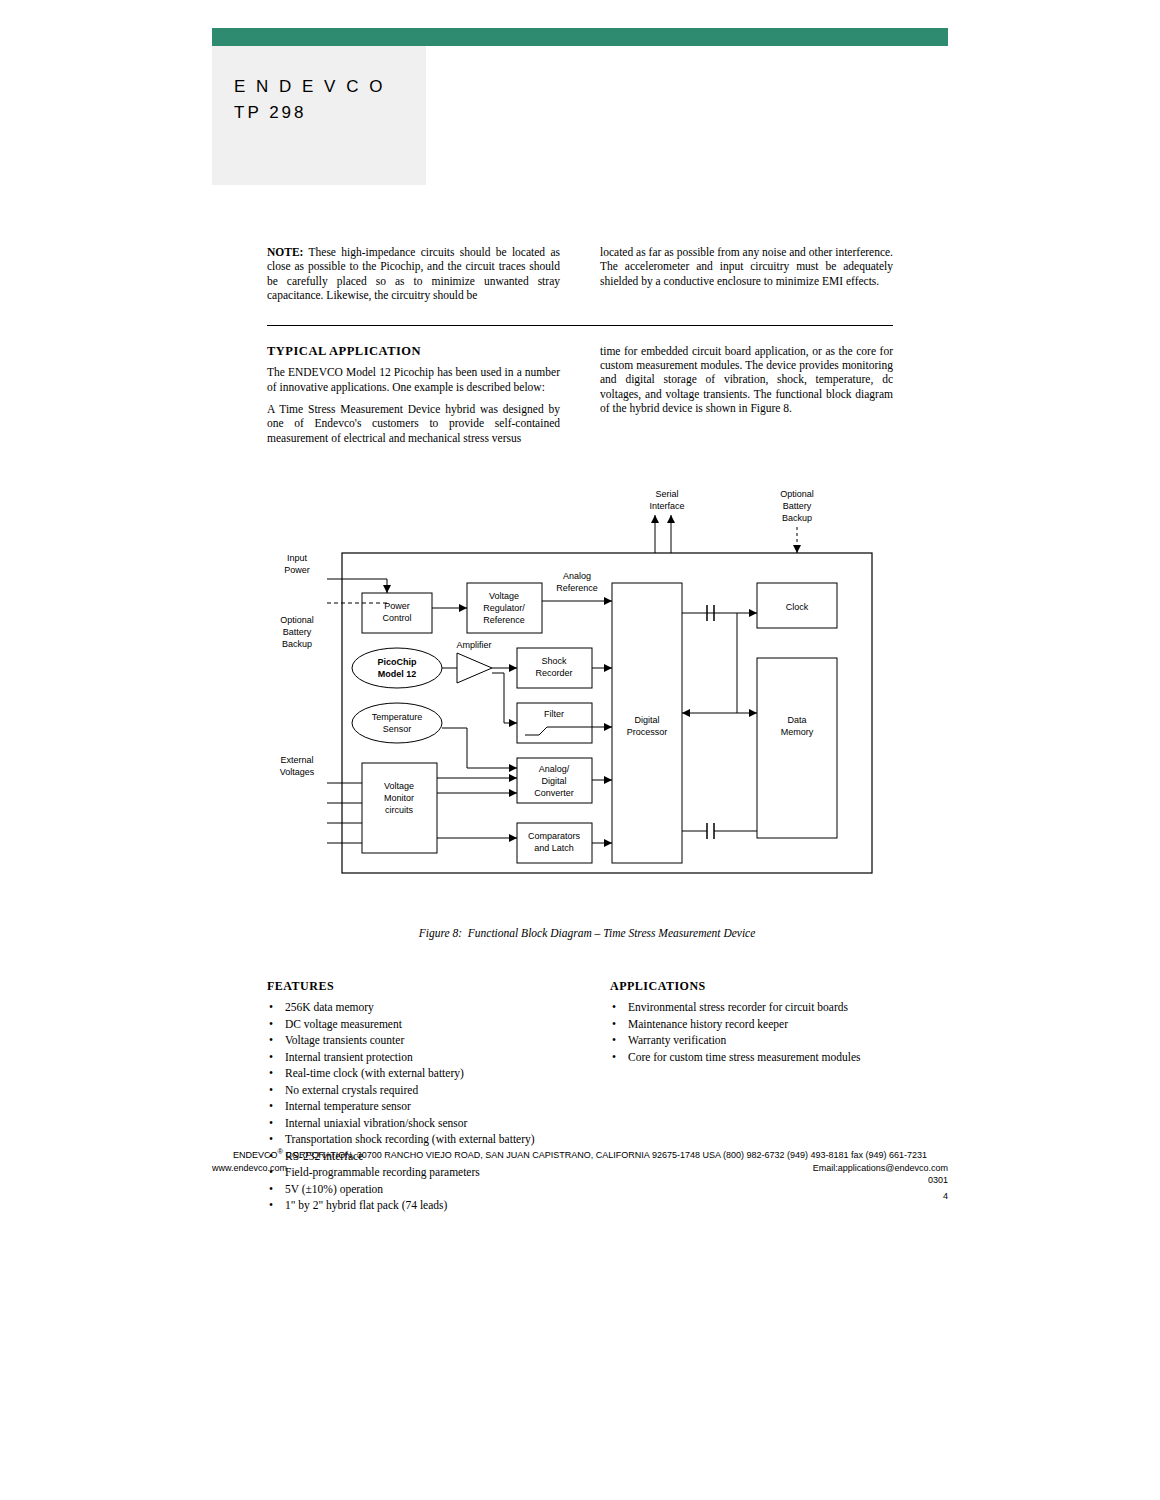E N D E V C O
TP 298
NOTE: These high-impedance circuits should be located as close as possible to the Picochip, and the circuit traces should be carefully placed so as to minimize unwanted stray capacitance. Likewise, the circuitry should be
located as far as possible from any noise and other interference. The accelerometer and input circuitry must be adequately shielded by a conductive enclosure to minimize EMI effects.
TYPICAL APPLICATION
The ENDEVCO Model 12 Picochip has been used in a number of innovative applications. One example is described below:
A Time Stress Measurement Device hybrid was designed by one of Endevco's customers to provide self-contained measurement of electrical and mechanical stress versus
time for embedded circuit board application, or as the core for custom measurement modules. The device provides monitoring and digital storage of vibration, shock, temperature, dc voltages, and voltage transients. The functional block diagram of the hybrid device is shown in Figure 8.
Serial Interface Optional Battery Backup Input Power Optional Battery Backup Power Control Voltage Regulator/ Reference Analog Reference Clock PicoChip Model 12 Amplifier Shock Recorder Filter Temperature Sensor External Voltages Voltage Monitor circuits Analog/ Digital Converter Comparators and Latch Digital Processor Data Memory
Figure 8: Functional Block Diagram – Time Stress Measurement Device
FEATURES
256K data memory
DC voltage measurement
Voltage transients counter
Internal transient protection
Real-time clock (with external battery)
No external crystals required
Internal temperature sensor
Internal uniaxial vibration/shock sensor
Transportation shock recording (with external battery)
RS-232 interface
Field-programmable recording parameters
5V (±10%) operation
1" by 2" hybrid flat pack (74 leads)
APPLICATIONS
Environmental stress recorder for circuit boards
Maintenance history record keeper
Warranty verification
Core for custom time stress measurement modules
ENDEVCO® CORPORATION, 30700 RANCHO VIEJO ROAD, SAN JUAN CAPISTRANO, CALIFORNIA 92675-1748 USA (800) 982-6732 (949) 493-8181 fax (949) 661-7231
www.endevco.com
Email:applications@endevco.com
0301
4